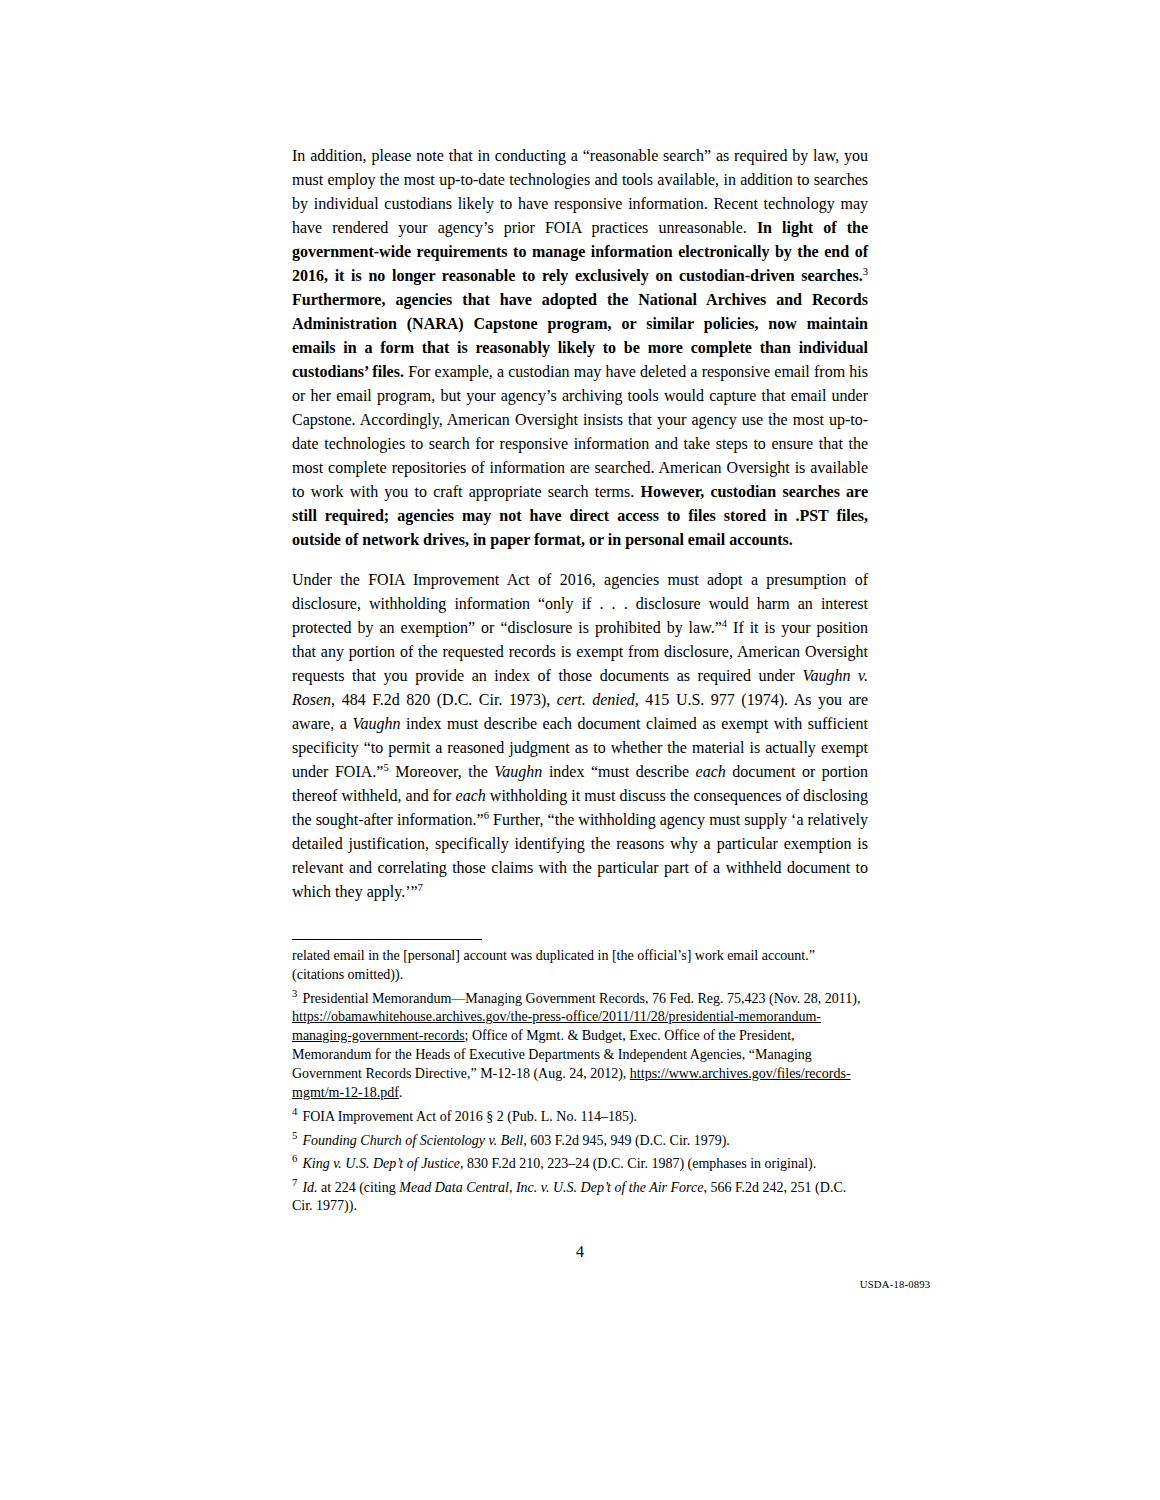In addition, please note that in conducting a “reasonable search” as required by law, you must employ the most up-to-date technologies and tools available, in addition to searches by individual custodians likely to have responsive information. Recent technology may have rendered your agency’s prior FOIA practices unreasonable. In light of the government-wide requirements to manage information electronically by the end of 2016, it is no longer reasonable to rely exclusively on custodian-driven searches.3 Furthermore, agencies that have adopted the National Archives and Records Administration (NARA) Capstone program, or similar policies, now maintain emails in a form that is reasonably likely to be more complete than individual custodians’ files. For example, a custodian may have deleted a responsive email from his or her email program, but your agency’s archiving tools would capture that email under Capstone. Accordingly, American Oversight insists that your agency use the most up-to-date technologies to search for responsive information and take steps to ensure that the most complete repositories of information are searched. American Oversight is available to work with you to craft appropriate search terms. However, custodian searches are still required; agencies may not have direct access to files stored in .PST files, outside of network drives, in paper format, or in personal email accounts.
Under the FOIA Improvement Act of 2016, agencies must adopt a presumption of disclosure, withholding information “only if . . . disclosure would harm an interest protected by an exemption” or “disclosure is prohibited by law.”4 If it is your position that any portion of the requested records is exempt from disclosure, American Oversight requests that you provide an index of those documents as required under Vaughn v. Rosen, 484 F.2d 820 (D.C. Cir. 1973), cert. denied, 415 U.S. 977 (1974). As you are aware, a Vaughn index must describe each document claimed as exempt with sufficient specificity “to permit a reasoned judgment as to whether the material is actually exempt under FOIA.”5 Moreover, the Vaughn index “must describe each document or portion thereof withheld, and for each withholding it must discuss the consequences of disclosing the sought-after information.”6 Further, “the withholding agency must supply ‘a relatively detailed justification, specifically identifying the reasons why a particular exemption is relevant and correlating those claims with the particular part of a withheld document to which they apply.’”7
related email in the [personal] account was duplicated in [the official’s] work email account.” (citations omitted)).
3 Presidential Memorandum—Managing Government Records, 76 Fed. Reg. 75,423 (Nov. 28, 2011), https://obamawhitehouse.archives.gov/the-press-office/2011/11/28/presidential-memorandum-managing-government-records; Office of Mgmt. & Budget, Exec. Office of the President, Memorandum for the Heads of Executive Departments & Independent Agencies, “Managing Government Records Directive,” M-12-18 (Aug. 24, 2012), https://www.archives.gov/files/records-mgmt/m-12-18.pdf.
4 FOIA Improvement Act of 2016 § 2 (Pub. L. No. 114–185).
5 Founding Church of Scientology v. Bell, 603 F.2d 945, 949 (D.C. Cir. 1979).
6 King v. U.S. Dep’t of Justice, 830 F.2d 210, 223–24 (D.C. Cir. 1987) (emphases in original).
7 Id. at 224 (citing Mead Data Central, Inc. v. U.S. Dep’t of the Air Force, 566 F.2d 242, 251 (D.C. Cir. 1977)).
4
USDA-18-0893